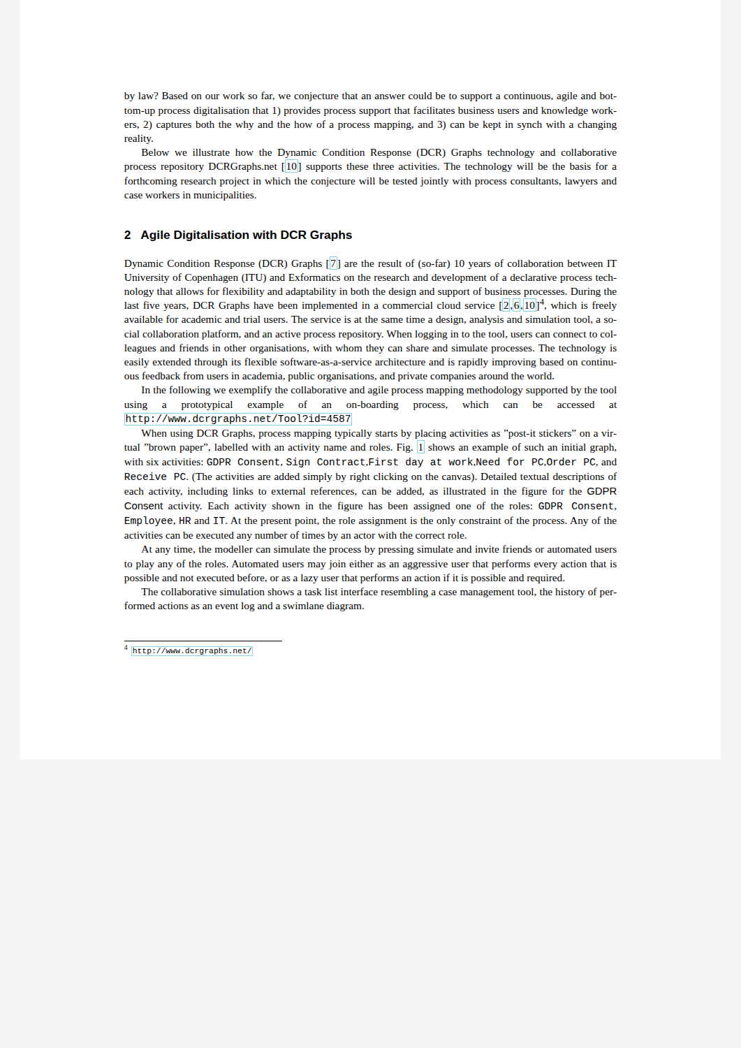by law? Based on our work so far, we conjecture that an answer could be to support a continuous, agile and bottom-up process digitalisation that 1) provides process support that facilitates business users and knowledge workers, 2) captures both the why and the how of a process mapping, and 3) can be kept in synch with a changing reality.
Below we illustrate how the Dynamic Condition Response (DCR) Graphs technology and collaborative process repository DCRGraphs.net [10] supports these three activities. The technology will be the basis for a forthcoming research project in which the conjecture will be tested jointly with process consultants, lawyers and case workers in municipalities.
2 Agile Digitalisation with DCR Graphs
Dynamic Condition Response (DCR) Graphs [7] are the result of (so-far) 10 years of collaboration between IT University of Copenhagen (ITU) and Exformatics on the research and development of a declarative process technology that allows for flexibility and adaptability in both the design and support of business processes. During the last five years, DCR Graphs have been implemented in a commercial cloud service [2,6,10]4, which is freely available for academic and trial users. The service is at the same time a design, analysis and simulation tool, a social collaboration platform, and an active process repository. When logging in to the tool, users can connect to colleagues and friends in other organisations, with whom they can share and simulate processes. The technology is easily extended through its flexible software-as-a-service architecture and is rapidly improving based on continuous feedback from users in academia, public organisations, and private companies around the world.
In the following we exemplify the collaborative and agile process mapping methodology supported by the tool using a prototypical example of an on-boarding process, which can be accessed at http://www.dcrgraphs.net/Tool?id=4587
When using DCR Graphs, process mapping typically starts by placing activities as ”post-it stickers” on a virtual ”brown paper”, labelled with an activity name and roles. Fig. 1 shows an example of such an initial graph, with six activities: GDPR Consent, Sign Contract,First day at work,Need for PC,Order PC, and Receive PC. (The activities are added simply by right clicking on the canvas). Detailed textual descriptions of each activity, including links to external references, can be added, as illustrated in the figure for the GDPR Consent activity. Each activity shown in the figure has been assigned one of the roles: GDPR Consent, Employee, HR and IT. At the present point, the role assignment is the only constraint of the process. Any of the activities can be executed any number of times by an actor with the correct role.
At any time, the modeller can simulate the process by pressing simulate and invite friends or automated users to play any of the roles. Automated users may join either as an aggressive user that performs every action that is possible and not executed before, or as a lazy user that performs an action if it is possible and required.
The collaborative simulation shows a task list interface resembling a case management tool, the history of performed actions as an event log and a swimlane diagram.
4 http://www.dcrgraphs.net/